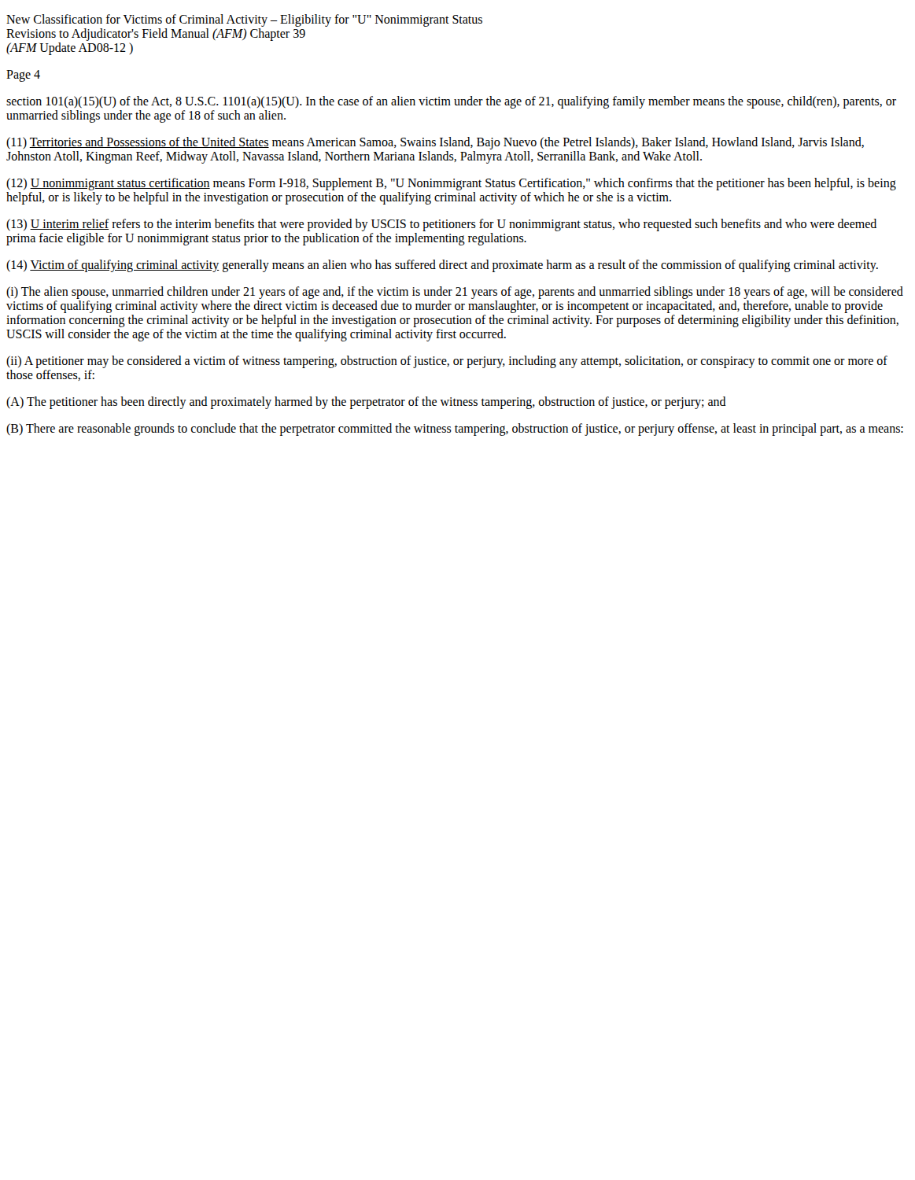New Classification for Victims of Criminal Activity – Eligibility for "U" Nonimmigrant Status
Revisions to Adjudicator's Field Manual (AFM) Chapter 39
(AFM Update AD08-12 )
Page 4
section 101(a)(15)(U) of the Act, 8 U.S.C. 1101(a)(15)(U). In the case of an alien victim under the age of 21, qualifying family member means the spouse, child(ren), parents, or unmarried siblings under the age of 18 of such an alien.
(11) Territories and Possessions of the United States means American Samoa, Swains Island, Bajo Nuevo (the Petrel Islands), Baker Island, Howland Island, Jarvis Island, Johnston Atoll, Kingman Reef, Midway Atoll, Navassa Island, Northern Mariana Islands, Palmyra Atoll, Serranilla Bank, and Wake Atoll.
(12) U nonimmigrant status certification means Form I-918, Supplement B, "U Nonimmigrant Status Certification," which confirms that the petitioner has been helpful, is being helpful, or is likely to be helpful in the investigation or prosecution of the qualifying criminal activity of which he or she is a victim.
(13) U interim relief refers to the interim benefits that were provided by USCIS to petitioners for U nonimmigrant status, who requested such benefits and who were deemed prima facie eligible for U nonimmigrant status prior to the publication of the implementing regulations.
(14) Victim of qualifying criminal activity generally means an alien who has suffered direct and proximate harm as a result of the commission of qualifying criminal activity.
(i) The alien spouse, unmarried children under 21 years of age and, if the victim is under 21 years of age, parents and unmarried siblings under 18 years of age, will be considered victims of qualifying criminal activity where the direct victim is deceased due to murder or manslaughter, or is incompetent or incapacitated, and, therefore, unable to provide information concerning the criminal activity or be helpful in the investigation or prosecution of the criminal activity. For purposes of determining eligibility under this definition, USCIS will consider the age of the victim at the time the qualifying criminal activity first occurred.
(ii) A petitioner may be considered a victim of witness tampering, obstruction of justice, or perjury, including any attempt, solicitation, or conspiracy to commit one or more of those offenses, if:
(A) The petitioner has been directly and proximately harmed by the perpetrator of the witness tampering, obstruction of justice, or perjury; and
(B) There are reasonable grounds to conclude that the perpetrator committed the witness tampering, obstruction of justice, or perjury offense, at least in principal part, as a means: